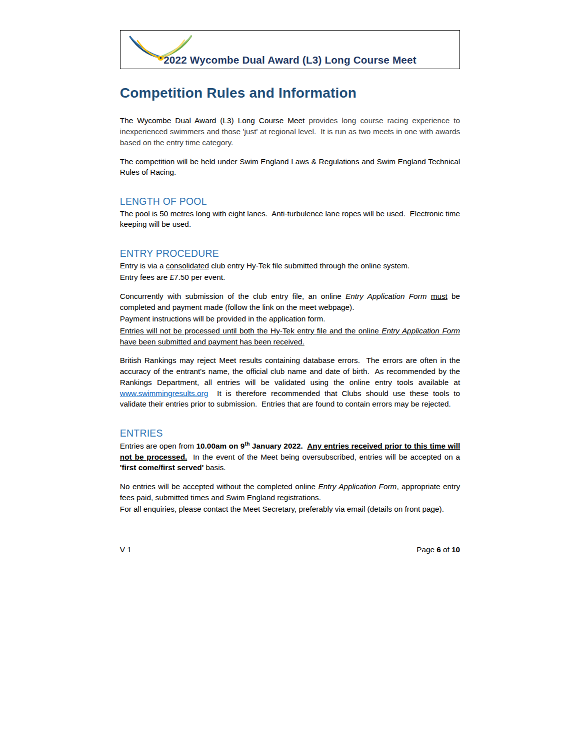2022 Wycombe Dual Award (L3) Long Course Meet
Competition Rules and Information
The Wycombe Dual Award (L3) Long Course Meet provides long course racing experience to inexperienced swimmers and those 'just' at regional level. It is run as two meets in one with awards based on the entry time category.
The competition will be held under Swim England Laws & Regulations and Swim England Technical Rules of Racing.
LENGTH OF POOL
The pool is 50 metres long with eight lanes. Anti-turbulence lane ropes will be used. Electronic time keeping will be used.
ENTRY PROCEDURE
Entry is via a consolidated club entry Hy-Tek file submitted through the online system.
Entry fees are £7.50 per event.
Concurrently with submission of the club entry file, an online Entry Application Form must be completed and payment made (follow the link on the meet webpage).
Payment instructions will be provided in the application form.
Entries will not be processed until both the Hy-Tek entry file and the online Entry Application Form have been submitted and payment has been received.
British Rankings may reject Meet results containing database errors. The errors are often in the accuracy of the entrant's name, the official club name and date of birth. As recommended by the Rankings Department, all entries will be validated using the online entry tools available at www.swimmingresults.org It is therefore recommended that Clubs should use these tools to validate their entries prior to submission. Entries that are found to contain errors may be rejected.
ENTRIES
Entries are open from 10.00am on 9th January 2022. Any entries received prior to this time will not be processed. In the event of the Meet being oversubscribed, entries will be accepted on a 'first come/first served' basis.
No entries will be accepted without the completed online Entry Application Form, appropriate entry fees paid, submitted times and Swim England registrations.
For all enquiries, please contact the Meet Secretary, preferably via email (details on front page).
V 1
Page 6 of 10